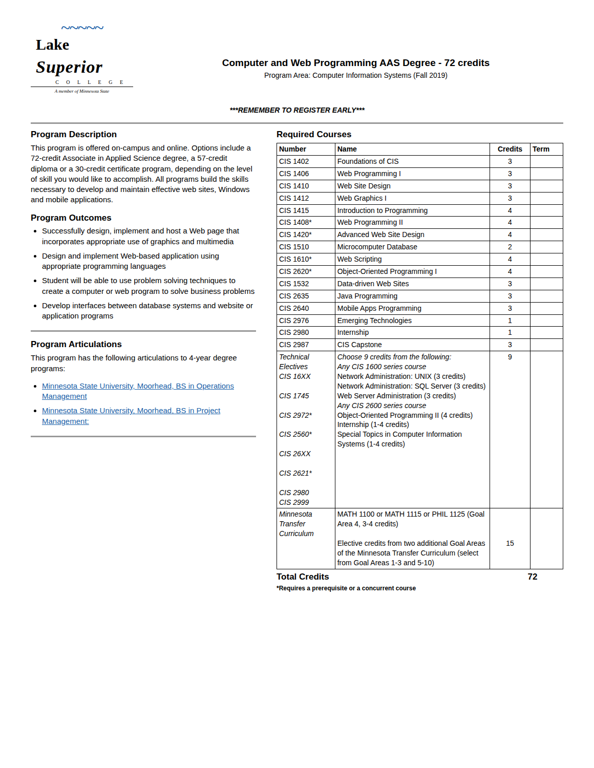~~~~~
Lake
Superior
C O L L E G E
A member of Minnesota State
Computer and Web Programming AAS Degree - 72 credits
Program Area: Computer Information Systems (Fall 2019)
***REMEMBER TO REGISTER EARLY***
Program Description
This program is offered on-campus and online. Options include a 72-credit Associate in Applied Science degree, a 57-credit diploma or a 30-credit certificate program, depending on the level of skill you would like to accomplish. All programs build the skills necessary to develop and maintain effective web sites, Windows and mobile applications.
Program Outcomes
Successfully design, implement and host a Web page that incorporates appropriate use of graphics and multimedia
Design and implement Web-based application using appropriate programming languages
Student will be able to use problem solving techniques to create a computer or web program to solve business problems
Develop interfaces between database systems and website or application programs
Program Articulations
This program has the following articulations to 4-year degree programs:
Minnesota State University, Moorhead, BS in Operations Management
Minnesota State University, Moorhead, BS in Project Management:
Required Courses
| Number | Name | Credits | Term |
| --- | --- | --- | --- |
| CIS 1402 | Foundations of CIS | 3 | |
| CIS 1406 | Web Programming I | 3 | |
| CIS 1410 | Web Site Design | 3 | |
| CIS 1412 | Web Graphics I | 3 | |
| CIS 1415 | Introduction to Programming | 4 | |
| CIS 1408* | Web Programming II | 4 | |
| CIS 1420* | Advanced Web Site Design | 4 | |
| CIS 1510 | Microcomputer Database | 2 | |
| CIS 1610* | Web Scripting | 4 | |
| CIS 2620* | Object-Oriented Programming I | 4 | |
| CIS 1532 | Data-driven Web Sites | 3 | |
| CIS 2635 | Java Programming | 3 | |
| CIS 2640 | Mobile Apps Programming | 3 | |
| CIS 2976 | Emerging Technologies | 1 | |
| CIS 2980 | Internship | 1 | |
| CIS 2987 | CIS Capstone | 3 | |
| Technical Electives CIS 16XX CIS 1745 CIS 2972* CIS 2560* CIS 26XX CIS 2621* CIS 2980 CIS 2999 | Choose 9 credits from the following: Any CIS 1600 series course Network Administration: UNIX (3 credits) Network Administration: SQL Server (3 credits) Web Server Administration (3 credits) Any CIS 2600 series course Object-Oriented Programming II (4 credits) Internship (1-4 credits) Special Topics in Computer Information Systems (1-4 credits) | 9 | |
| Minnesota Transfer Curriculum | MATH 1100 or MATH 1115 or PHIL 1125 (Goal Area 4, 3-4 credits) Elective credits from two additional Goal Areas of the Minnesota Transfer Curriculum (select from Goal Areas 1-3 and 5-10) | 15 | |
Total Credits
72
*Requires a prerequisite or a concurrent course